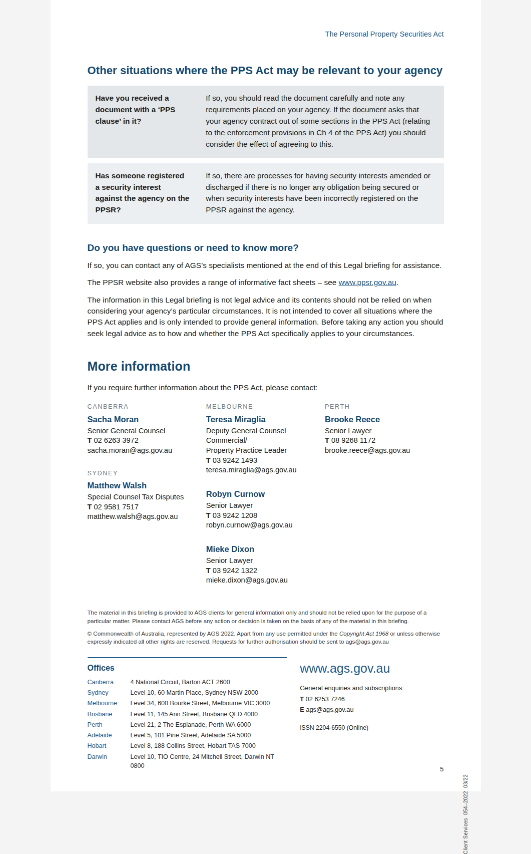The Personal Property Securities Act
Other situations where the PPS Act may be relevant to your agency
| Have you received a document with a ‘PPS clause’ in it? | If so, you should read the document carefully and note any requirements placed on your agency. If the document asks that your agency contract out of some sections in the PPS Act (relating to the enforcement provisions in Ch 4 of the PPS Act) you should consider the effect of agreeing to this. |
| Has someone registered a security interest against the agency on the PPSR? | If so, there are processes for having security interests amended or discharged if there is no longer any obligation being secured or when security interests have been incorrectly registered on the PPSR against the agency. |
Do you have questions or need to know more?
If so, you can contact any of AGS’s specialists mentioned at the end of this Legal briefing for assistance.
The PPSR website also provides a range of informative fact sheets – see www.ppsr.gov.au.
The information in this Legal briefing is not legal advice and its contents should not be relied on when considering your agency’s particular circumstances. It is not intended to cover all situations where the PPS Act applies and is only intended to provide general information. Before taking any action you should seek legal advice as to how and whether the PPS Act specifically applies to your circumstances.
More information
If you require further information about the PPS Act, please contact:
Canberra
Sacha Moran
Senior General Counsel
T 02 6263 3972
sacha.moran@ags.gov.au
Sydney
Matthew Walsh
Special Counsel Tax Disputes
T 02 9581 7517
matthew.walsh@ags.gov.au
Melbourne
Teresa Miraglia
Deputy General Counsel Commercial/
Property Practice Leader
T 03 9242 1493
teresa.miraglia@ags.gov.au
Robyn Curnow
Senior Lawyer
T 03 9242 1208
robyn.curnow@ags.gov.au
Mieke Dixon
Senior Lawyer
T 03 9242 1322
mieke.dixon@ags.gov.au
Perth
Brooke Reece
Senior Lawyer
T 08 9268 1172
brooke.reece@ags.gov.au
The material in this briefing is provided to AGS clients for general information only and should not be relied upon for the purpose of a particular matter. Please contact AGS before any action or decision is taken on the basis of any of the material in this briefing.
© Commonwealth of Australia, represented by AGS 2022. Apart from any use permitted under the Copyright Act 1968 or unless otherwise expressly indicated all other rights are reserved. Requests for further authorisation should be sent to ags@ags.gov.au
Offices
| Canberra | 4 National Circuit, Barton ACT 2600 |
| Sydney | Level 10, 60 Martin Place, Sydney NSW 2000 |
| Melbourne | Level 34, 600 Bourke Street, Melbourne VIC 3000 |
| Brisbane | Level 11, 145 Ann Street, Brisbane QLD 4000 |
| Perth | Level 21, 2 The Esplanade, Perth WA 6000 |
| Adelaide | Level 5, 101 Pirie Street, Adelaide SA 5000 |
| Hobart | Level 8, 188 Collins Street, Hobart TAS 7000 |
| Darwin | Level 10, TIO Centre, 24 Mitchell Street, Darwin NT 0800 |
www.ags.gov.au
General enquiries and subscriptions:
T 02 6253 7246
E ags@ags.gov.au
ISSN 2204-6550 (Online)
5
Client Services 054–2022 03/22